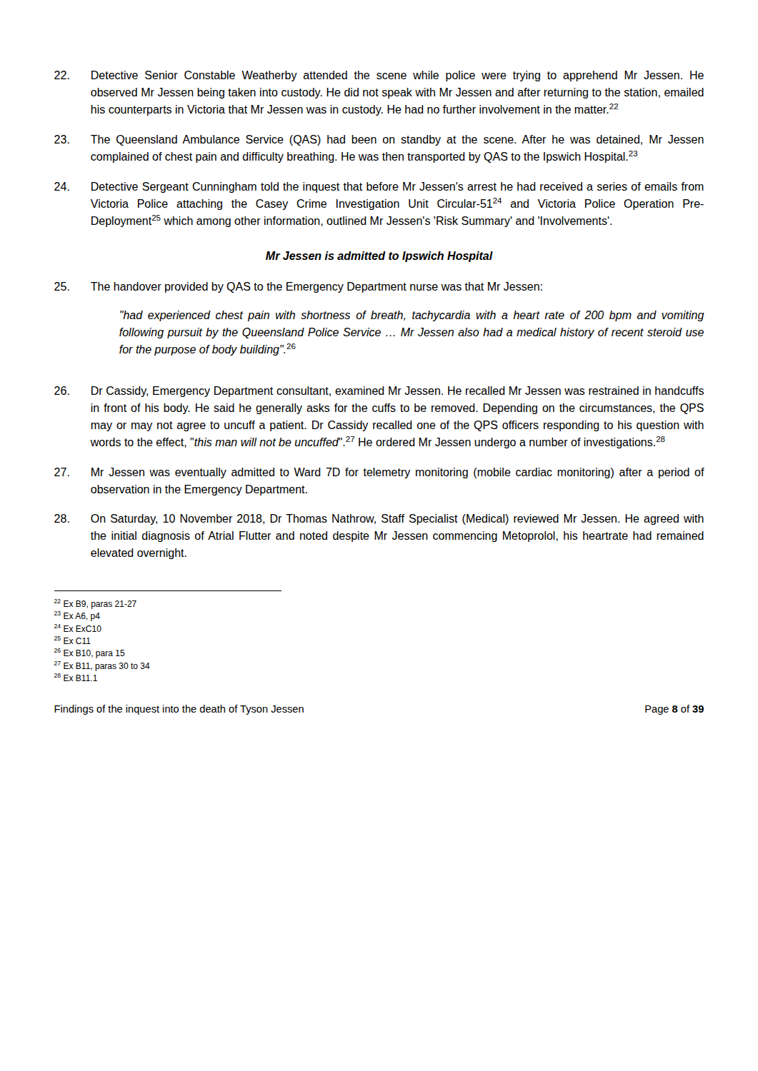22. Detective Senior Constable Weatherby attended the scene while police were trying to apprehend Mr Jessen. He observed Mr Jessen being taken into custody. He did not speak with Mr Jessen and after returning to the station, emailed his counterparts in Victoria that Mr Jessen was in custody. He had no further involvement in the matter.22
23. The Queensland Ambulance Service (QAS) had been on standby at the scene. After he was detained, Mr Jessen complained of chest pain and difficulty breathing. He was then transported by QAS to the Ipswich Hospital.23
24. Detective Sergeant Cunningham told the inquest that before Mr Jessen's arrest he had received a series of emails from Victoria Police attaching the Casey Crime Investigation Unit Circular-5124 and Victoria Police Operation Pre-Deployment25 which among other information, outlined Mr Jessen's 'Risk Summary' and 'Involvements'.
Mr Jessen is admitted to Ipswich Hospital
25. The handover provided by QAS to the Emergency Department nurse was that Mr Jessen:
"had experienced chest pain with shortness of breath, tachycardia with a heart rate of 200 bpm and vomiting following pursuit by the Queensland Police Service … Mr Jessen also had a medical history of recent steroid use for the purpose of body building".26
26. Dr Cassidy, Emergency Department consultant, examined Mr Jessen. He recalled Mr Jessen was restrained in handcuffs in front of his body. He said he generally asks for the cuffs to be removed. Depending on the circumstances, the QPS may or may not agree to uncuff a patient. Dr Cassidy recalled one of the QPS officers responding to his question with words to the effect, "this man will not be uncuffed".27 He ordered Mr Jessen undergo a number of investigations.28
27. Mr Jessen was eventually admitted to Ward 7D for telemetry monitoring (mobile cardiac monitoring) after a period of observation in the Emergency Department.
28. On Saturday, 10 November 2018, Dr Thomas Nathrow, Staff Specialist (Medical) reviewed Mr Jessen. He agreed with the initial diagnosis of Atrial Flutter and noted despite Mr Jessen commencing Metoprolol, his heartrate had remained elevated overnight.
22 Ex B9, paras 21-27
23 Ex A6, p4
24 Ex ExC10
25 Ex C11
26 Ex B10, para 15
27 Ex B11, paras 30 to 34
28 Ex B11.1
Findings of the inquest into the death of Tyson Jessen Page 8 of 39